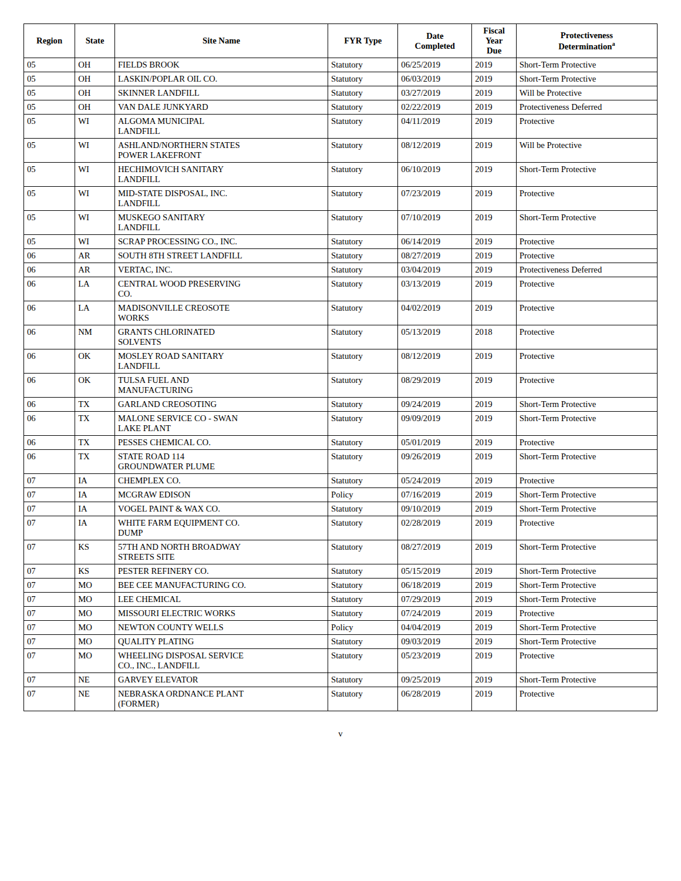| Region | State | Site Name | FYR Type | Date Completed | Fiscal Year Due | Protectiveness Determination a |
| --- | --- | --- | --- | --- | --- | --- |
| 05 | OH | FIELDS BROOK | Statutory | 06/25/2019 | 2019 | Short-Term Protective |
| 05 | OH | LASKIN/POPLAR OIL CO. | Statutory | 06/03/2019 | 2019 | Short-Term Protective |
| 05 | OH | SKINNER LANDFILL | Statutory | 03/27/2019 | 2019 | Will be Protective |
| 05 | OH | VAN DALE JUNKYARD | Statutory | 02/22/2019 | 2019 | Protectiveness Deferred |
| 05 | WI | ALGOMA MUNICIPAL LANDFILL | Statutory | 04/11/2019 | 2019 | Protective |
| 05 | WI | ASHLAND/NORTHERN STATES POWER LAKEFRONT | Statutory | 08/12/2019 | 2019 | Will be Protective |
| 05 | WI | HECHIMOVICH SANITARY LANDFILL | Statutory | 06/10/2019 | 2019 | Short-Term Protective |
| 05 | WI | MID-STATE DISPOSAL, INC. LANDFILL | Statutory | 07/23/2019 | 2019 | Protective |
| 05 | WI | MUSKEGO SANITARY LANDFILL | Statutory | 07/10/2019 | 2019 | Short-Term Protective |
| 05 | WI | SCRAP PROCESSING CO., INC. | Statutory | 06/14/2019 | 2019 | Protective |
| 06 | AR | SOUTH 8TH STREET LANDFILL | Statutory | 08/27/2019 | 2019 | Protective |
| 06 | AR | VERTAC, INC. | Statutory | 03/04/2019 | 2019 | Protectiveness Deferred |
| 06 | LA | CENTRAL WOOD PRESERVING CO. | Statutory | 03/13/2019 | 2019 | Protective |
| 06 | LA | MADISONVILLE CREOSOTE WORKS | Statutory | 04/02/2019 | 2019 | Protective |
| 06 | NM | GRANTS CHLORINATED SOLVENTS | Statutory | 05/13/2019 | 2018 | Protective |
| 06 | OK | MOSLEY ROAD SANITARY LANDFILL | Statutory | 08/12/2019 | 2019 | Protective |
| 06 | OK | TULSA FUEL AND MANUFACTURING | Statutory | 08/29/2019 | 2019 | Protective |
| 06 | TX | GARLAND CREOSOTING | Statutory | 09/24/2019 | 2019 | Short-Term Protective |
| 06 | TX | MALONE SERVICE CO - SWAN LAKE PLANT | Statutory | 09/09/2019 | 2019 | Short-Term Protective |
| 06 | TX | PESSES CHEMICAL CO. | Statutory | 05/01/2019 | 2019 | Protective |
| 06 | TX | STATE ROAD 114 GROUNDWATER PLUME | Statutory | 09/26/2019 | 2019 | Short-Term Protective |
| 07 | IA | CHEMPLEX CO. | Statutory | 05/24/2019 | 2019 | Protective |
| 07 | IA | MCGRAW EDISON | Policy | 07/16/2019 | 2019 | Short-Term Protective |
| 07 | IA | VOGEL PAINT & WAX CO. | Statutory | 09/10/2019 | 2019 | Short-Term Protective |
| 07 | IA | WHITE FARM EQUIPMENT CO. DUMP | Statutory | 02/28/2019 | 2019 | Protective |
| 07 | KS | 57TH AND NORTH BROADWAY STREETS SITE | Statutory | 08/27/2019 | 2019 | Short-Term Protective |
| 07 | KS | PESTER REFINERY CO. | Statutory | 05/15/2019 | 2019 | Short-Term Protective |
| 07 | MO | BEE CEE MANUFACTURING CO. | Statutory | 06/18/2019 | 2019 | Short-Term Protective |
| 07 | MO | LEE CHEMICAL | Statutory | 07/29/2019 | 2019 | Short-Term Protective |
| 07 | MO | MISSOURI ELECTRIC WORKS | Statutory | 07/24/2019 | 2019 | Protective |
| 07 | MO | NEWTON COUNTY WELLS | Policy | 04/04/2019 | 2019 | Short-Term Protective |
| 07 | MO | QUALITY PLATING | Statutory | 09/03/2019 | 2019 | Short-Term Protective |
| 07 | MO | WHEELING DISPOSAL SERVICE CO., INC., LANDFILL | Statutory | 05/23/2019 | 2019 | Protective |
| 07 | NE | GARVEY ELEVATOR | Statutory | 09/25/2019 | 2019 | Short-Term Protective |
| 07 | NE | NEBRASKA ORDNANCE PLANT (FORMER) | Statutory | 06/28/2019 | 2019 | Protective |
v